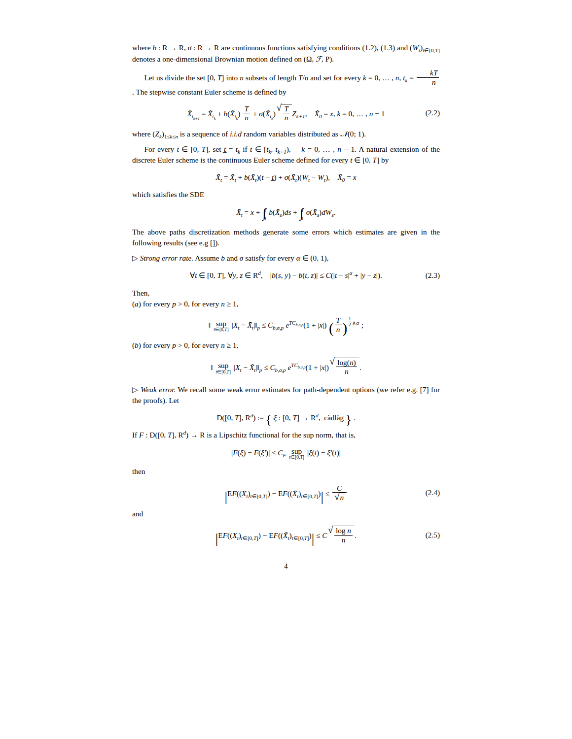where b : R → R, σ : R → R are continuous functions satisfying conditions (1.2), (1.3) and (Wt)t∈[0,T] denotes a one-dimensional Brownian motion defined on (Ω, ℱ, P).
Let us divide the set [0, T] into n subsets of length T/n and set for every k = 0, … , n, tk = kT n. The stepwise constant Euler scheme is defined by
X̃tk+1 = X̃tk + b(X̃tk) Tn + σ(X̃tk)Tn Zk+1, X̃0 = x, k = 0, … , n − 1 (2.2)
where (Zk)1≤k≤n is a sequence of i.i.d random variables distributed as 𝒩(0; 1).
For every t ∈ [0, T], set t̲ = tk if t ∈ [tk, tk+1), k = 0, … , n − 1. A natural extension of the discrete Euler scheme is the continuous Euler scheme defined for every t ∈ [0, T] by
X̄t = X̄t̲ + b(X̄t̲)(t − t̲) + σ(X̄t̲)(Wt − Wt̲), X̄0 = x
which satisfies the SDE
X̄t = x + ∫t 0 b(X̄s̲)ds + ∫t 0 σ(X̄s̲)dWs.
The above paths discretization methods generate some errors which estimates are given in the following results (see e.g []).
▷ Strong error rate. Assume b and σ satisfy for every α ∈ (0, 1),
∀t ∈ [0, T], ∀y, z ∈ Rd, |b(s, y) − b(t, z)| ≤ C(|t − s|α + |y − z|). (2.3)
Then,
(a) for every p > 0, for every n ≥ 1,
‖ sup t∈[0,T] |Xt − X̄t|‖p ≤ Cb,σ,p eTCb,σ,p(1 + |x|) (Tn)12∧α ;
(b) for every p > 0, for every n ≥ 1,
‖ sup t∈[0,T] |Xt − X̃t|‖p ≤ Cb,σ,p eTCb,σ,p(1 + |x|)log(n) n.
▷ Weak error. We recall some weak error estimates for path-dependent options (we refer e.g. [7] for the proofs). Let
D([0, T], Rd) := { ξ : [0, T] → Rd, càdlàg } .
If F : D([0, T], Rd) → R is a Lipschitz functional for the sup norm, that is,
|F(ξ) − F(ξ′)| ≤ CF sup t∈[0,T] |ξ(t) − ξ′(t)|
then
|EF((Xt)t∈[0,T]) − EF((X̄t)t∈[0,T])| ≤ Cn (2.4)
and
|EF((Xt)t∈[0,T]) − EF((X̃t)t∈[0,T])| ≤ Clog n n. (2.5)
4